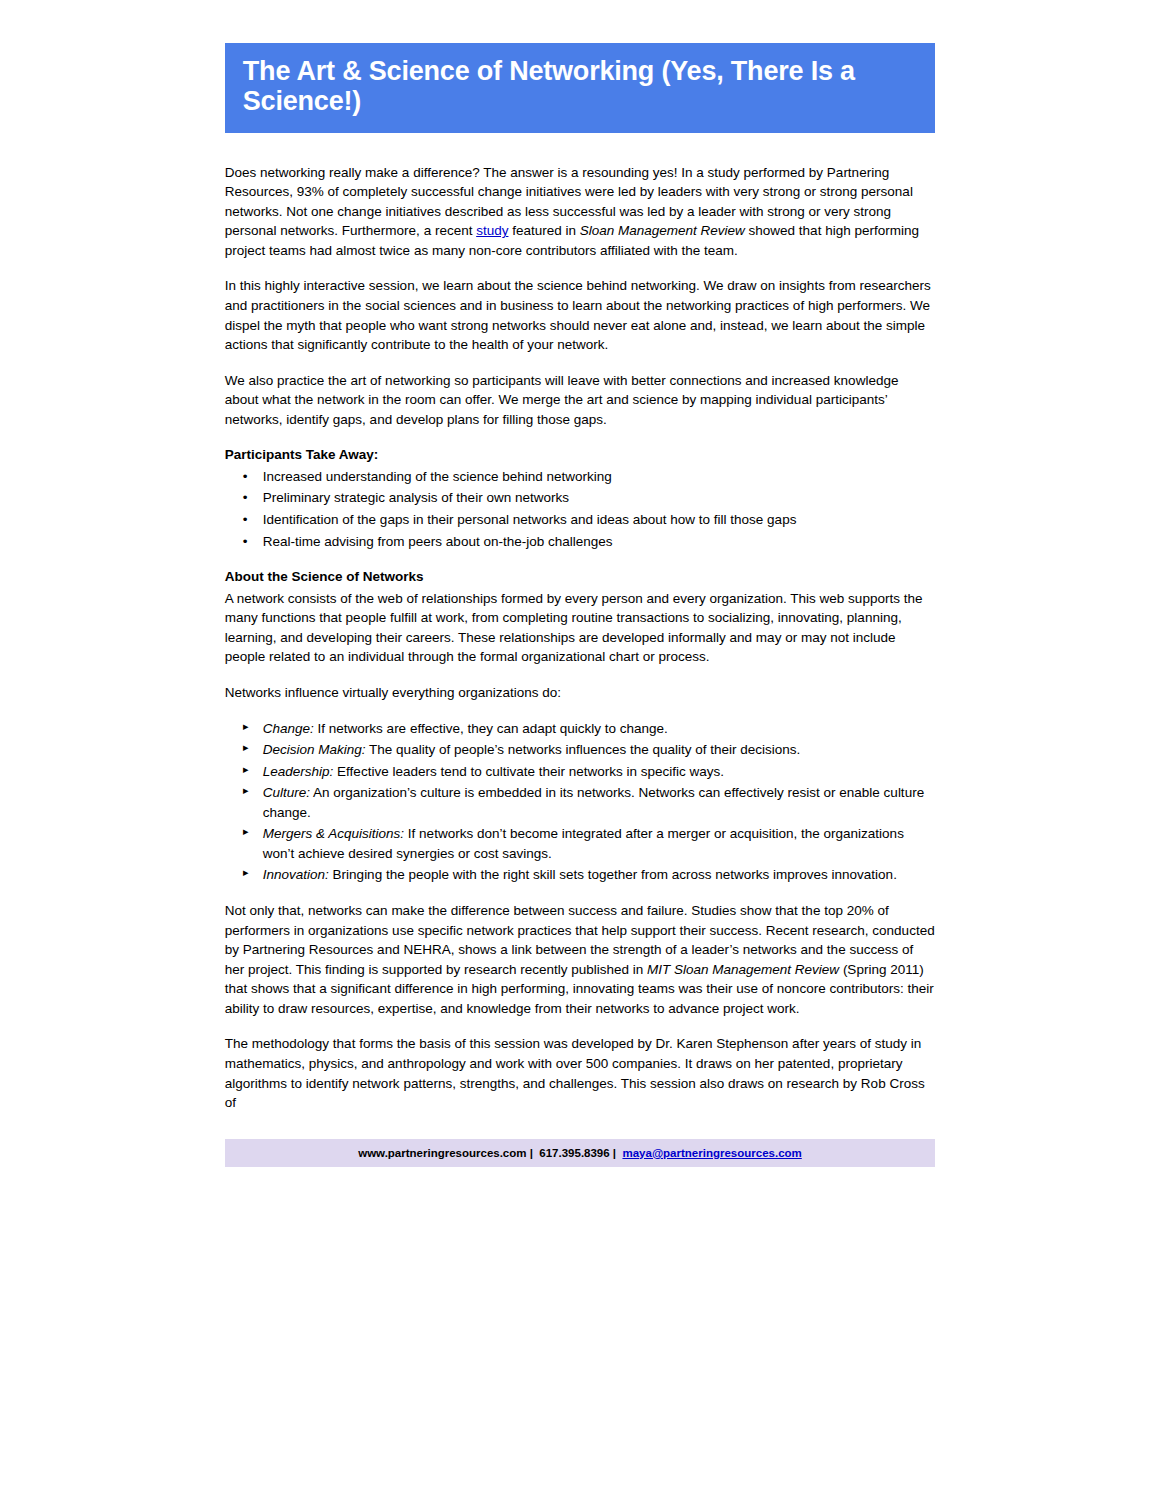The Art & Science of Networking (Yes, There Is a Science!)
Does networking really make a difference? The answer is a resounding yes! In a study performed by Partnering Resources, 93% of completely successful change initiatives were led by leaders with very strong or strong personal networks. Not one change initiatives described as less successful was led by a leader with strong or very strong personal networks. Furthermore, a recent study featured in Sloan Management Review showed that high performing project teams had almost twice as many non-core contributors affiliated with the team.
In this highly interactive session, we learn about the science behind networking. We draw on insights from researchers and practitioners in the social sciences and in business to learn about the networking practices of high performers. We dispel the myth that people who want strong networks should never eat alone and, instead, we learn about the simple actions that significantly contribute to the health of your network.
We also practice the art of networking so participants will leave with better connections and increased knowledge about what the network in the room can offer. We merge the art and science by mapping individual participants’ networks, identify gaps, and develop plans for filling those gaps.
Participants Take Away:
Increased understanding of the science behind networking
Preliminary strategic analysis of their own networks
Identification of the gaps in their personal networks and ideas about how to fill those gaps
Real-time advising from peers about on-the-job challenges
About the Science of Networks
A network consists of the web of relationships formed by every person and every organization. This web supports the many functions that people fulfill at work, from completing routine transactions to socializing, innovating, planning, learning, and developing their careers. These relationships are developed informally and may or may not include people related to an individual through the formal organizational chart or process.
Networks influence virtually everything organizations do:
Change: If networks are effective, they can adapt quickly to change.
Decision Making: The quality of people’s networks influences the quality of their decisions.
Leadership: Effective leaders tend to cultivate their networks in specific ways.
Culture: An organization’s culture is embedded in its networks. Networks can effectively resist or enable culture change.
Mergers & Acquisitions: If networks don’t become integrated after a merger or acquisition, the organizations won’t achieve desired synergies or cost savings.
Innovation: Bringing the people with the right skill sets together from across networks improves innovation.
Not only that, networks can make the difference between success and failure. Studies show that the top 20% of performers in organizations use specific network practices that help support their success. Recent research, conducted by Partnering Resources and NEHRA, shows a link between the strength of a leader’s networks and the success of her project. This finding is supported by research recently published in MIT Sloan Management Review (Spring 2011) that shows that a significant difference in high performing, innovating teams was their use of noncore contributors: their ability to draw resources, expertise, and knowledge from their networks to advance project work.
The methodology that forms the basis of this session was developed by Dr. Karen Stephenson after years of study in mathematics, physics, and anthropology and work with over 500 companies. It draws on her patented, proprietary algorithms to identify network patterns, strengths, and challenges. This session also draws on research by Rob Cross of
www.partneringresources.com | 617.395.8396 | maya@partneringresources.com